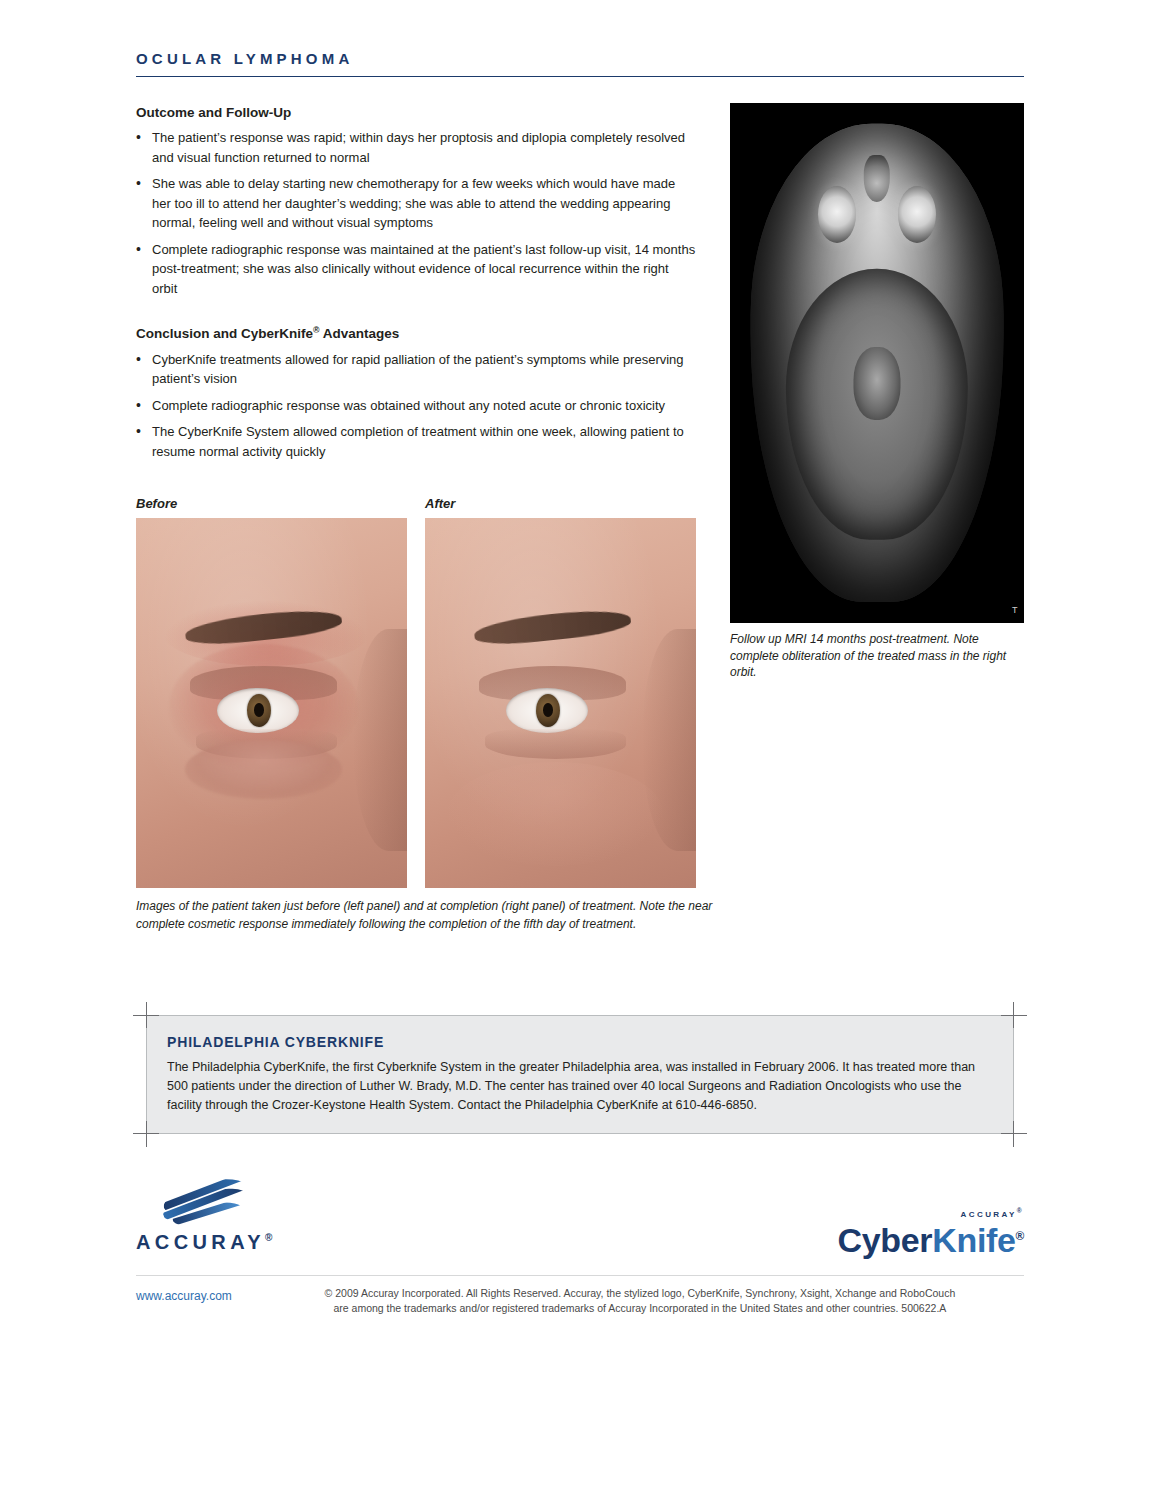Ocular Lymphoma
Outcome and Follow-Up
The patient’s response was rapid; within days her proptosis and diplopia completely resolved and visual function returned to normal
She was able to delay starting new chemotherapy for a few weeks which would have made her too ill to attend her daughter’s wedding; she was able to attend the wedding appearing normal, feeling well and without visual symptoms
Complete radiographic response was maintained at the patient’s last follow-up visit, 14 months post-treatment; she was also clinically without evidence of local recurrence within the right orbit
Conclusion and CyberKnife® Advantages
CyberKnife treatments allowed for rapid palliation of the patient’s symptoms while preserving patient’s vision
Complete radiographic response was obtained without any noted acute or chronic toxicity
The CyberKnife System allowed completion of treatment within one week, allowing patient to resume normal activity quickly
Before
After
Images of the patient taken just before (left panel) and at completion (right panel) of treatment. Note the near complete cosmetic response immediately following the completion of the fifth day of treatment.
T
Follow up MRI 14 months post-treatment. Note complete obliteration of the treated mass in the right orbit.
PHILADELPHIA CYBERKNIFE
The Philadelphia CyberKnife, the first Cyberknife System in the greater Philadelphia area, was installed in February 2006. It has treated more than 500 patients under the direction of Luther W. Brady, M.D. The center has trained over 40 local Surgeons and Radiation Oncologists who use the facility through the Crozer-Keystone Health System. Contact the Philadelphia CyberKnife at 610-446-6850.
ACCURAY®
ACCURAY®
CyberKnife®
www.accuray.com
© 2009 Accuray Incorporated. All Rights Reserved. Accuray, the stylized logo, CyberKnife, Synchrony, Xsight, Xchange and RoboCouch
are among the trademarks and/or registered trademarks of Accuray Incorporated in the United States and other countries. 500622.A